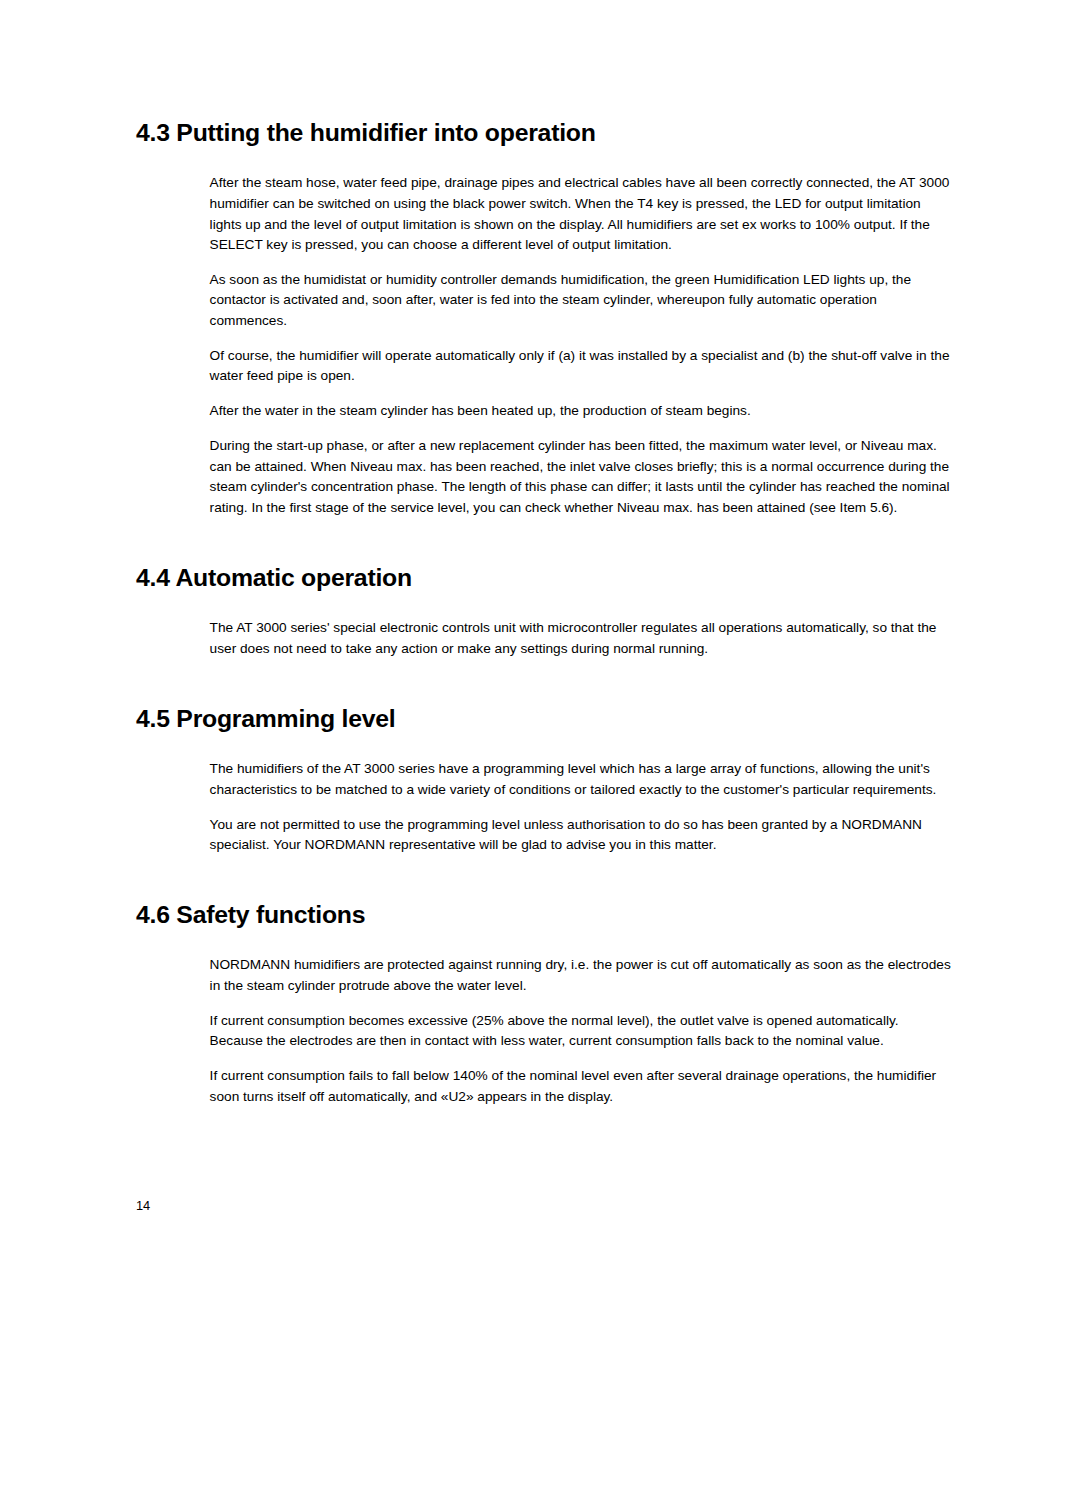4.3 Putting the humidifier into operation
After the steam hose, water feed pipe, drainage pipes and electrical cables have all been correctly connected, the AT 3000 humidifier can be switched on using the black power switch. When the T4 key is pressed, the LED for output limitation lights up and the level of output limitation is shown on the display. All humidifiers are set ex works to 100% output. If the SELECT key is pressed, you can choose a different level of output limitation.
As soon as the humidistat or humidity controller demands humidification, the green Humidification LED lights up, the contactor is activated and, soon after, water is fed into the steam cylinder, whereupon fully automatic operation commences.
Of course, the humidifier will operate automatically only if (a) it was installed by a specialist and (b) the shut-off valve in the water feed pipe is open.
After the water in the steam cylinder has been heated up, the production of steam begins.
During the start-up phase, or after a new replacement cylinder has been fitted, the maximum water level, or Niveau max. can be attained. When Niveau max. has been reached, the inlet valve closes briefly; this is a normal occurrence during the steam cylinder's concentration phase. The length of this phase can differ; it lasts until the cylinder has reached the nominal rating. In the first stage of the service level, you can check whether Niveau max. has been attained (see Item 5.6).
4.4 Automatic operation
The AT 3000 series' special electronic controls unit with microcontroller regulates all operations automatically, so that the user does not need to take any action or make any settings during normal running.
4.5 Programming level
The humidifiers of the AT 3000 series have a programming level which has a large array of functions, allowing the unit's characteristics to be matched to a wide variety of conditions or tailored exactly to the customer's particular requirements.
You are not permitted to use the programming level unless authorisation to do so has been granted by a NORDMANN specialist. Your NORDMANN representative will be glad to advise you in this matter.
4.6 Safety functions
NORDMANN humidifiers are protected against running dry, i.e. the power is cut off automatically as soon as the electrodes in the steam cylinder protrude above the water level.
If current consumption becomes excessive (25% above the normal level), the outlet valve is opened automatically. Because the electrodes are then in contact with less water, current consumption falls back to the nominal value.
If current consumption fails to fall below 140% of the nominal level even after several drainage operations, the humidifier soon turns itself off automatically, and «U2» appears in the display.
14